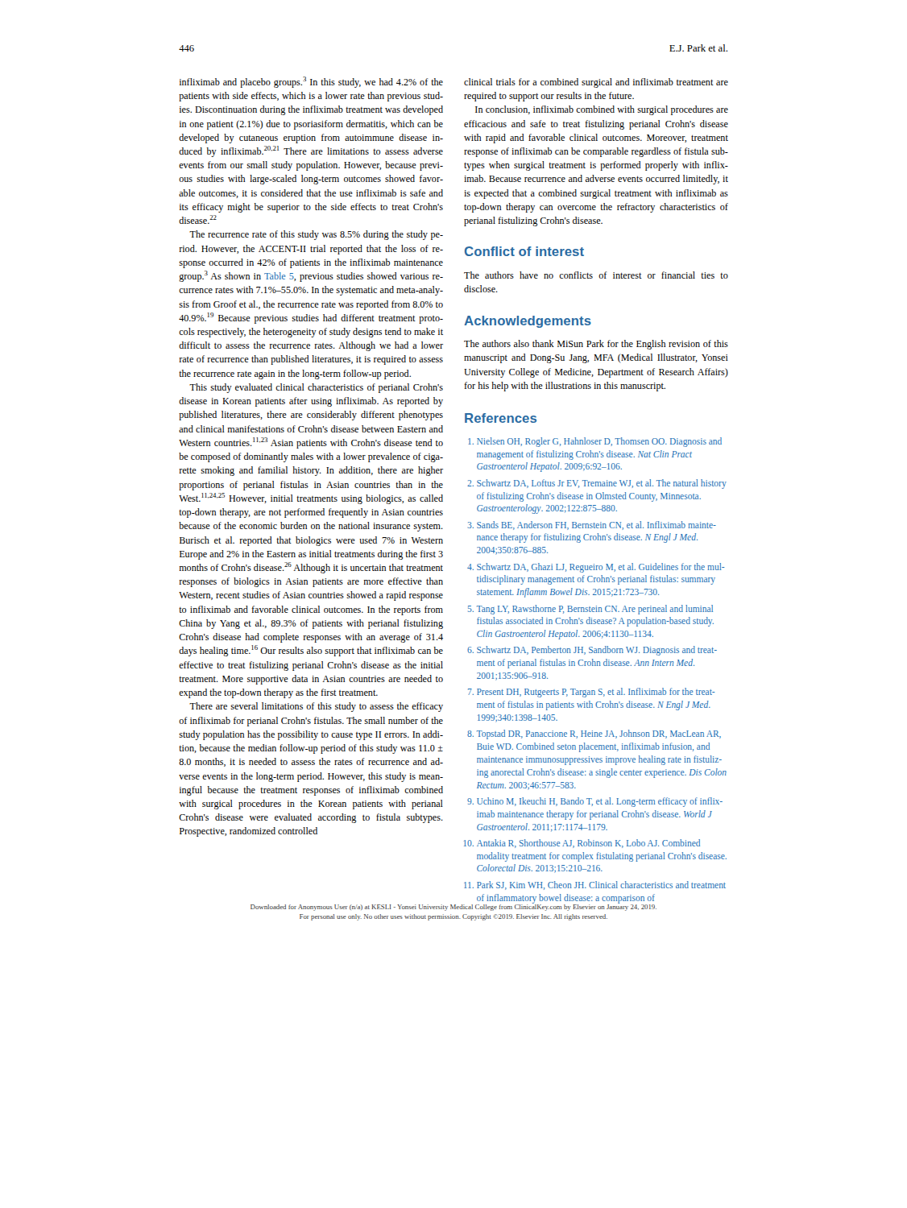446 E.J. Park et al.
infliximab and placebo groups.3 In this study, we had 4.2% of the patients with side effects, which is a lower rate than previous studies. Discontinuation during the infliximab treatment was developed in one patient (2.1%) due to psoriasiform dermatitis, which can be developed by cutaneous eruption from autoimmune disease induced by infliximab.20,21 There are limitations to assess adverse events from our small study population. However, because previous studies with large-scaled long-term outcomes showed favorable outcomes, it is considered that the use infliximab is safe and its efficacy might be superior to the side effects to treat Crohn's disease.22
The recurrence rate of this study was 8.5% during the study period. However, the ACCENT-II trial reported that the loss of response occurred in 42% of patients in the infliximab maintenance group.3 As shown in Table 5, previous studies showed various recurrence rates with 7.1%–55.0%. In the systematic and meta-analysis from Groof et al., the recurrence rate was reported from 8.0% to 40.9%.19 Because previous studies had different treatment protocols respectively, the heterogeneity of study designs tend to make it difficult to assess the recurrence rates. Although we had a lower rate of recurrence than published literatures, it is required to assess the recurrence rate again in the long-term follow-up period.
This study evaluated clinical characteristics of perianal Crohn's disease in Korean patients after using infliximab. As reported by published literatures, there are considerably different phenotypes and clinical manifestations of Crohn's disease between Eastern and Western countries.11,23 Asian patients with Crohn's disease tend to be composed of dominantly males with a lower prevalence of cigarette smoking and familial history. In addition, there are higher proportions of perianal fistulas in Asian countries than in the West.11,24,25 However, initial treatments using biologics, as called top-down therapy, are not performed frequently in Asian countries because of the economic burden on the national insurance system. Burisch et al. reported that biologics were used 7% in Western Europe and 2% in the Eastern as initial treatments during the first 3 months of Crohn's disease.26 Although it is uncertain that treatment responses of biologics in Asian patients are more effective than Western, recent studies of Asian countries showed a rapid response to infliximab and favorable clinical outcomes. In the reports from China by Yang et al., 89.3% of patients with perianal fistulizing Crohn's disease had complete responses with an average of 31.4 days healing time.16 Our results also support that infliximab can be effective to treat fistulizing perianal Crohn's disease as the initial treatment. More supportive data in Asian countries are needed to expand the top-down therapy as the first treatment.
There are several limitations of this study to assess the efficacy of infliximab for perianal Crohn's fistulas. The small number of the study population has the possibility to cause type II errors. In addition, because the median follow-up period of this study was 11.0 ± 8.0 months, it is needed to assess the rates of recurrence and adverse events in the long-term period. However, this study is meaningful because the treatment responses of infliximab combined with surgical procedures in the Korean patients with perianal Crohn's disease were evaluated according to fistula subtypes. Prospective, randomized controlled
clinical trials for a combined surgical and infliximab treatment are required to support our results in the future.
In conclusion, infliximab combined with surgical procedures are efficacious and safe to treat fistulizing perianal Crohn's disease with rapid and favorable clinical outcomes. Moreover, treatment response of infliximab can be comparable regardless of fistula subtypes when surgical treatment is performed properly with infliximab. Because recurrence and adverse events occurred limitedly, it is expected that a combined surgical treatment with infliximab as top-down therapy can overcome the refractory characteristics of perianal fistulizing Crohn's disease.
Conflict of interest
The authors have no conflicts of interest or financial ties to disclose.
Acknowledgements
The authors also thank MiSun Park for the English revision of this manuscript and Dong-Su Jang, MFA (Medical Illustrator, Yonsei University College of Medicine, Department of Research Affairs) for his help with the illustrations in this manuscript.
References
Nielsen OH, Rogler G, Hahnloser D, Thomsen OO. Diagnosis and management of fistulizing Crohn's disease. Nat Clin Pract Gastroenterol Hepatol. 2009;6:92–106.
Schwartz DA, Loftus Jr EV, Tremaine WJ, et al. The natural history of fistulizing Crohn's disease in Olmsted County, Minnesota. Gastroenterology. 2002;122:875–880.
Sands BE, Anderson FH, Bernstein CN, et al. Infliximab maintenance therapy for fistulizing Crohn's disease. N Engl J Med. 2004;350:876–885.
Schwartz DA, Ghazi LJ, Regueiro M, et al. Guidelines for the multidisciplinary management of Crohn's perianal fistulas: summary statement. Inflamm Bowel Dis. 2015;21:723–730.
Tang LY, Rawsthorne P, Bernstein CN. Are perineal and luminal fistulas associated in Crohn's disease? A population-based study. Clin Gastroenterol Hepatol. 2006;4:1130–1134.
Schwartz DA, Pemberton JH, Sandborn WJ. Diagnosis and treatment of perianal fistulas in Crohn disease. Ann Intern Med. 2001;135:906–918.
Present DH, Rutgeerts P, Targan S, et al. Infliximab for the treatment of fistulas in patients with Crohn's disease. N Engl J Med. 1999;340:1398–1405.
Topstad DR, Panaccione R, Heine JA, Johnson DR, MacLean AR, Buie WD. Combined seton placement, infliximab infusion, and maintenance immunosuppressives improve healing rate in fistulizing anorectal Crohn's disease: a single center experience. Dis Colon Rectum. 2003;46:577–583.
Uchino M, Ikeuchi H, Bando T, et al. Long-term efficacy of infliximab maintenance therapy for perianal Crohn's disease. World J Gastroenterol. 2011;17:1174–1179.
Antakia R, Shorthouse AJ, Robinson K, Lobo AJ. Combined modality treatment for complex fistulating perianal Crohn's disease. Colorectal Dis. 2013;15:210–216.
Park SJ, Kim WH, Cheon JH. Clinical characteristics and treatment of inflammatory bowel disease: a comparison of
Downloaded for Anonymous User (n/a) at KESLI - Yonsei University Medical College from ClinicalKey.com by Elsevier on January 24, 2019.
For personal use only. No other uses without permission. Copyright ©2019. Elsevier Inc. All rights reserved.